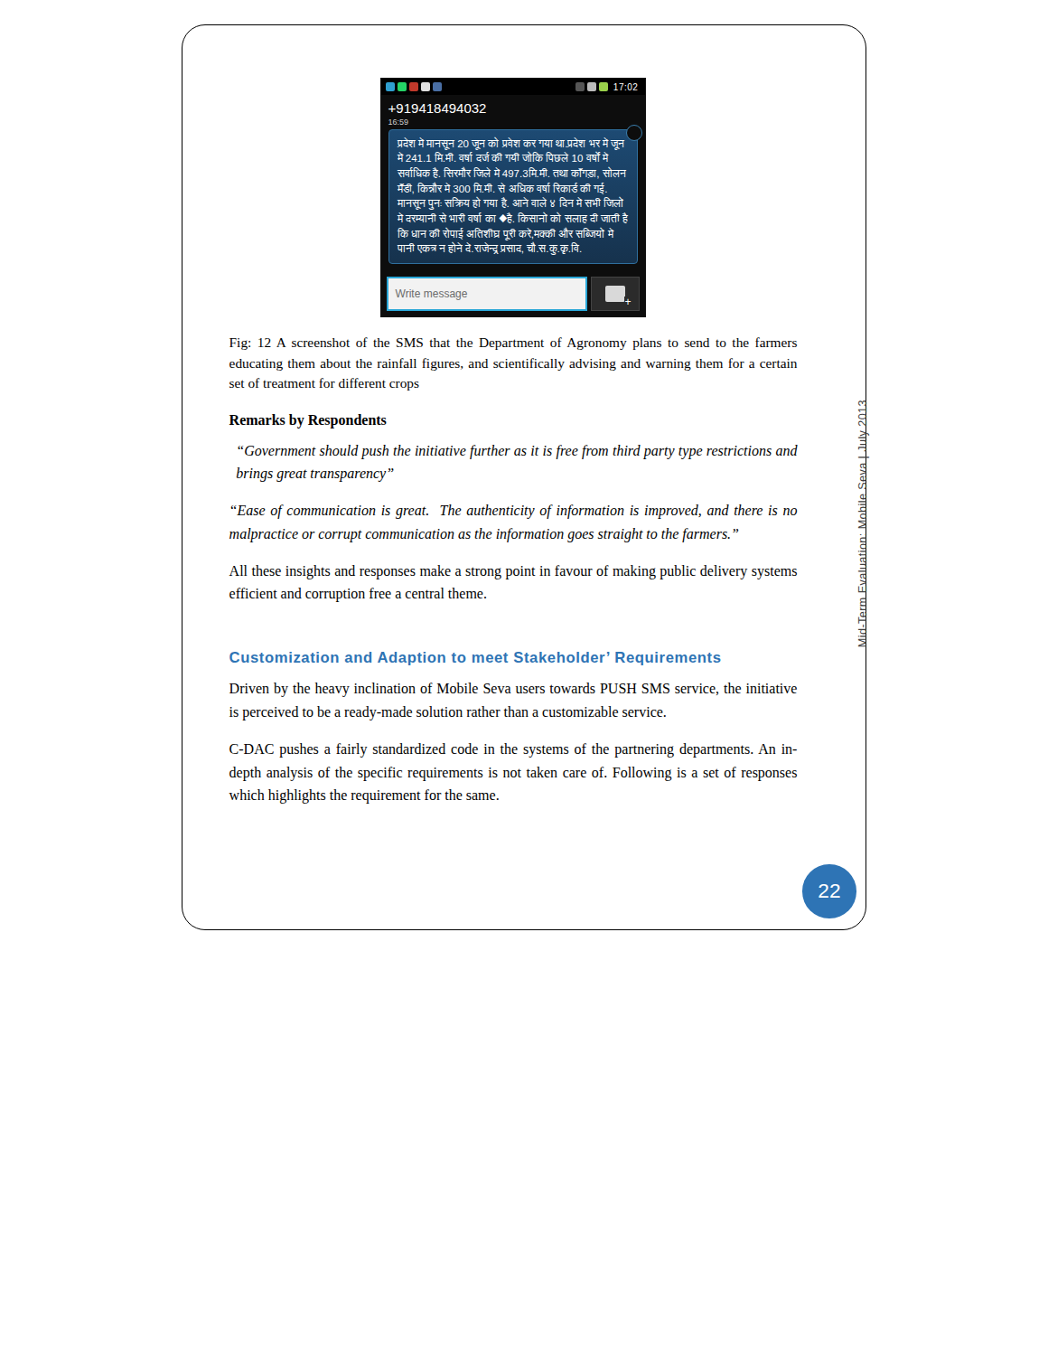Mid-Term Evaluation: Mobile Seva | July 2013
17:02
+919418494032
16:59
प्रदेश में मानसून 20 जून को प्रवेश कर गया था.प्रदेश भर में जून में 241.1 मि.मी. वर्षा दर्ज की गयी जोकि पिछले 10 वर्षों में सर्वाधिक है. सिरमौर जिले में 497.3मि.मी. तथा काँगड़ा, सोलन मँडी, किन्नौर में 300 मि.मी. से अधिक वर्षा रिकार्ड की गई. मानसून पुनः सक्रिय हो गया है. आने वाले ४ दिन में सभी जिलों में दरम्यानी से भारी वर्षा का ◆है. किसानों को सलाह दी जाती है कि धान की रोपाई अतिशीघ्र पूरी करें,मक्की और सब्जियों में पानी एकत्र न होने दें.राजेन्द्र प्रसाद, चौ.स.कु.कृ.वि.
Write message
Fig: 12 A screenshot of the SMS that the Department of Agronomy plans to send to the farmers educating them about the rainfall figures, and scientifically advising and warning them for a certain set of treatment for different crops
Remarks by Respondents
“Government should push the initiative further as it is free from third party type restrictions and brings great transparency”
“Ease of communication is great. The authenticity of information is improved, and there is no malpractice or corrupt communication as the information goes straight to the farmers.”
All these insights and responses make a strong point in favour of making public delivery systems efficient and corruption free a central theme.
Customization and Adaption to meet Stakeholder’ Requirements
Driven by the heavy inclination of Mobile Seva users towards PUSH SMS service, the initiative is perceived to be a ready-made solution rather than a customizable service.
C-DAC pushes a fairly standardized code in the systems of the partnering departments. An in-depth analysis of the specific requirements is not taken care of. Following is a set of responses which highlights the requirement for the same.
22